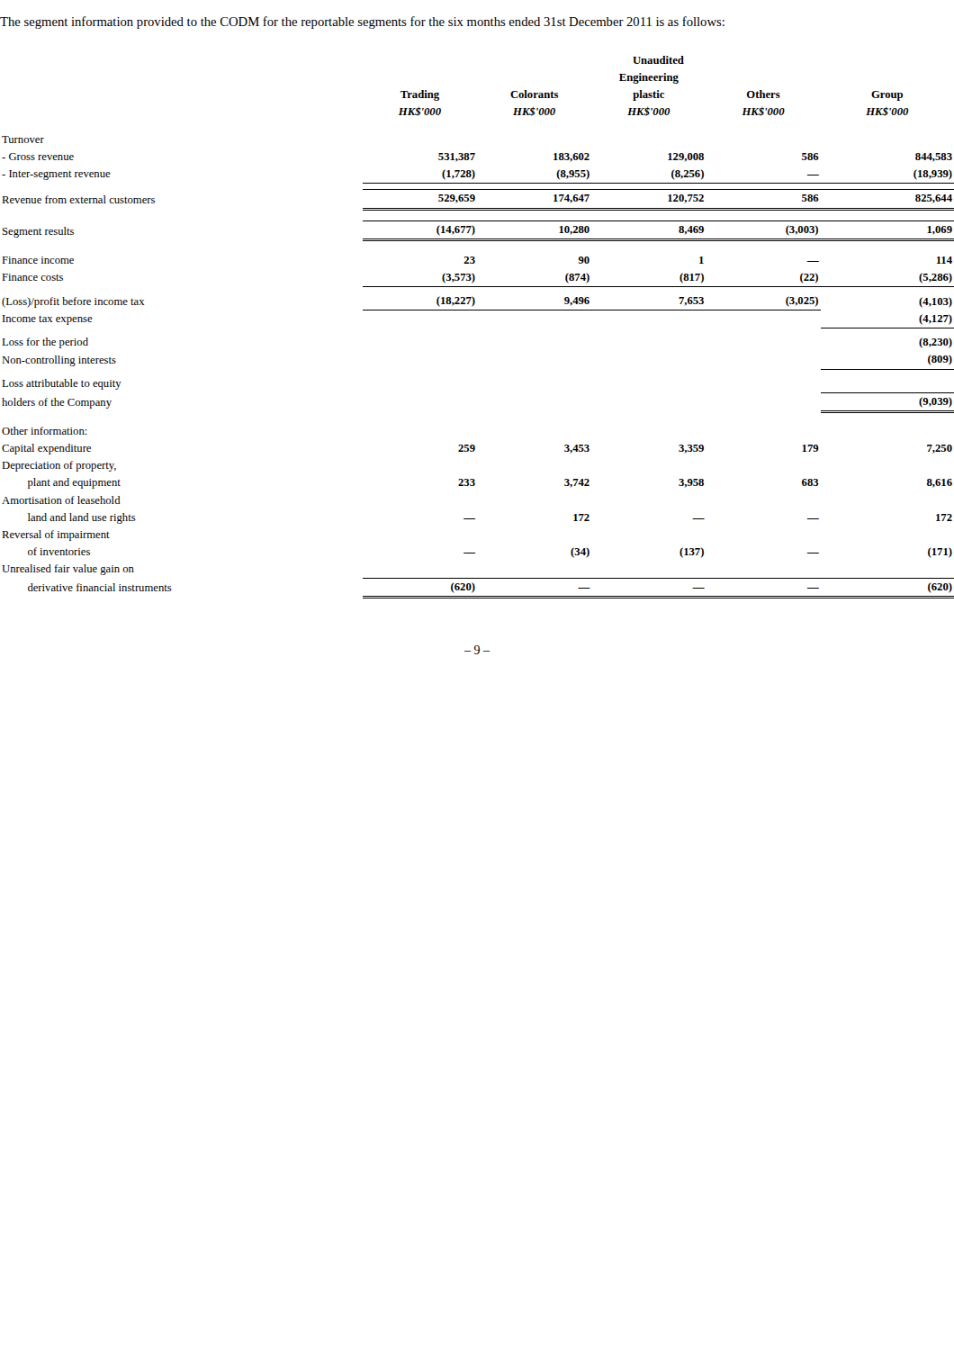The segment information provided to the CODM for the reportable segments for the six months ended 31st December 2011 is as follows:
| | Unaudited |
| | | | Engineering | | |
| | Trading | Colorants | plastic | Others | Group |
| | HK$'000 | HK$'000 | HK$'000 | HK$'000 | HK$'000 |
| Turnover | | | | | |
| - Gross revenue | 531,387 | 183,602 | 129,008 | 586 | 844,583 |
| - Inter-segment revenue | (1,728) | (8,955) | (8,256) | — | (18,939) |
| Revenue from external customers | 529,659 | 174,647 | 120,752 | 586 | 825,644 |
| Segment results | (14,677) | 10,280 | 8,469 | (3,003) | 1,069 |
| Finance income | 23 | 90 | 1 | — | 114 |
| Finance costs | (3,573) | (874) | (817) | (22) | (5,286) |
| (Loss)/profit before income tax | (18,227) | 9,496 | 7,653 | (3,025) | (4,103) |
| Income tax expense | | | | | (4,127) |
| Loss for the period | | | | | (8,230) |
| Non-controlling interests | | | | | (809) |
| Loss attributable to equity | | | | | |
| holders of the Company | | | | | (9,039) |
| Other information: | | | | | |
| Capital expenditure | 259 | 3,453 | 3,359 | 179 | 7,250 |
| Depreciation of property, | | | | | |
| plant and equipment | 233 | 3,742 | 3,958 | 683 | 8,616 |
| Amortisation of leasehold | | | | | |
| land and land use rights | — | 172 | — | — | 172 |
| Reversal of impairment | | | | | |
| of inventories | — | (34) | (137) | — | (171) |
| Unrealised fair value gain on | | | | | |
| derivative financial instruments | (620) | — | — | — | (620) |
– 9 –